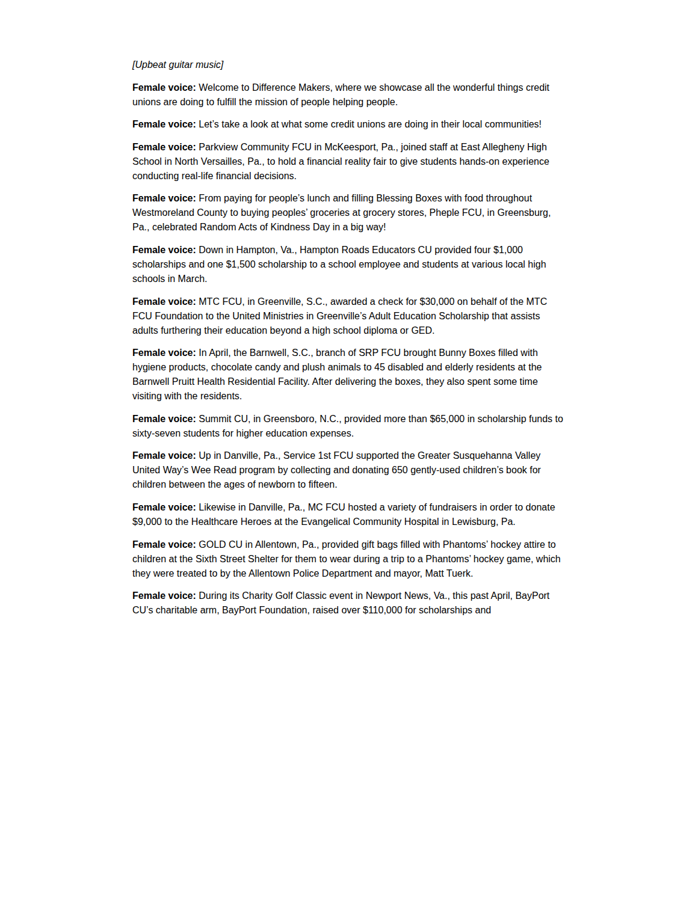[Upbeat guitar music]
Female voice: Welcome to Difference Makers, where we showcase all the wonderful things credit unions are doing to fulfill the mission of people helping people.
Female voice: Let’s take a look at what some credit unions are doing in their local communities!
Female voice: Parkview Community FCU in McKeesport, Pa., joined staff at East Allegheny High School in North Versailles, Pa., to hold a financial reality fair to give students hands-on experience conducting real-life financial decisions.
Female voice: From paying for people’s lunch and filling Blessing Boxes with food throughout Westmoreland County to buying peoples’ groceries at grocery stores, Pheple FCU, in Greensburg, Pa., celebrated Random Acts of Kindness Day in a big way!
Female voice: Down in Hampton, Va., Hampton Roads Educators CU provided four $1,000 scholarships and one $1,500 scholarship to a school employee and students at various local high schools in March.
Female voice: MTC FCU, in Greenville, S.C., awarded a check for $30,000 on behalf of the MTC FCU Foundation to the United Ministries in Greenville’s Adult Education Scholarship that assists adults furthering their education beyond a high school diploma or GED.
Female voice: In April, the Barnwell, S.C., branch of SRP FCU brought Bunny Boxes filled with hygiene products, chocolate candy and plush animals to 45 disabled and elderly residents at the Barnwell Pruitt Health Residential Facility. After delivering the boxes, they also spent some time visiting with the residents.
Female voice: Summit CU, in Greensboro, N.C., provided more than $65,000 in scholarship funds to sixty-seven students for higher education expenses.
Female voice: Up in Danville, Pa., Service 1st FCU supported the Greater Susquehanna Valley United Way’s Wee Read program by collecting and donating 650 gently-used children’s book for children between the ages of newborn to fifteen.
Female voice: Likewise in Danville, Pa., MC FCU hosted a variety of fundraisers in order to donate $9,000 to the Healthcare Heroes at the Evangelical Community Hospital in Lewisburg, Pa.
Female voice: GOLD CU in Allentown, Pa., provided gift bags filled with Phantoms’ hockey attire to children at the Sixth Street Shelter for them to wear during a trip to a Phantoms’ hockey game, which they were treated to by the Allentown Police Department and mayor, Matt Tuerk.
Female voice: During its Charity Golf Classic event in Newport News, Va., this past April, BayPort CU’s charitable arm, BayPort Foundation, raised over $110,000 for scholarships and